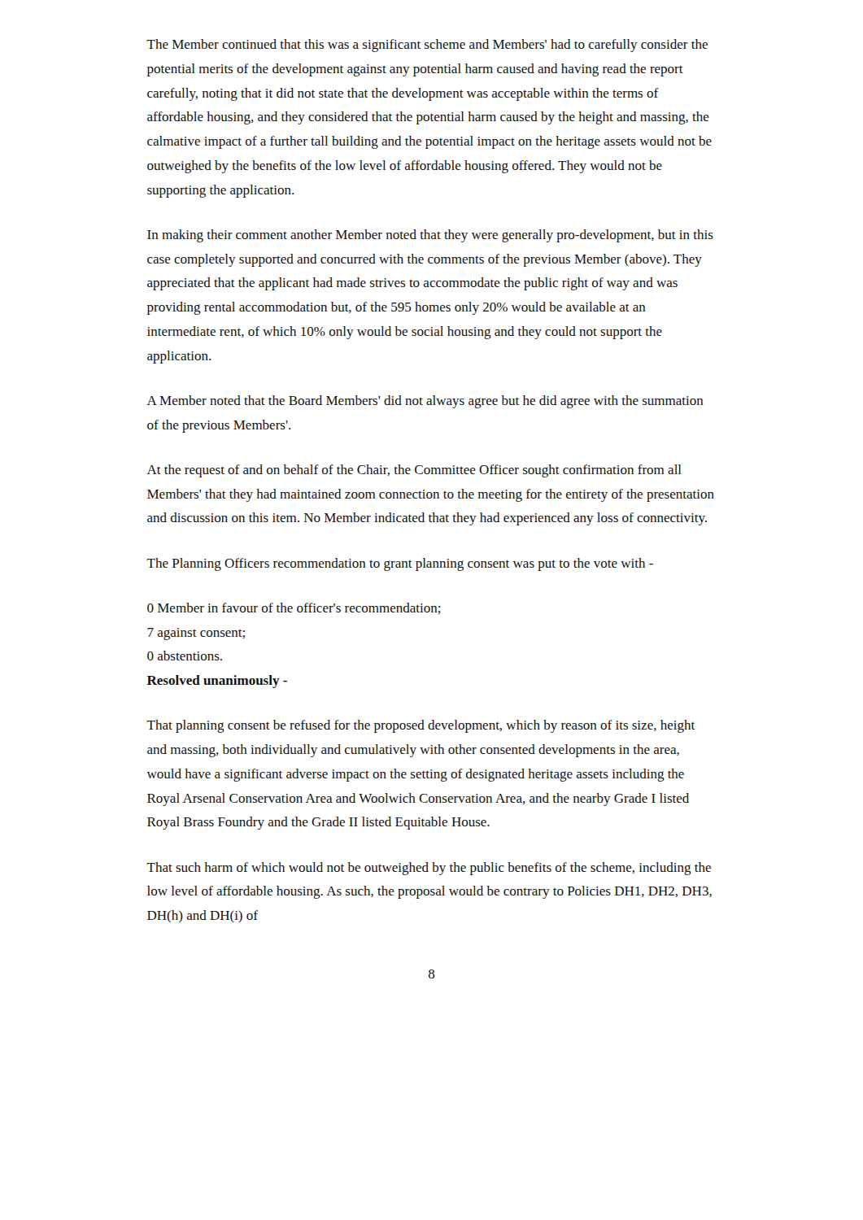The Member continued that this was a significant scheme and Members' had to carefully consider the potential merits of the development against any potential harm caused and having read the report carefully, noting that it did not state that the development was acceptable within the terms of affordable housing, and they considered that the potential harm caused by the height and massing, the calmative impact of a further tall building and the potential impact on the heritage assets would not be outweighed by the benefits of the low level of affordable housing offered. They would not be supporting the application.
In making their comment another Member noted that they were generally pro-development, but in this case completely supported and concurred with the comments of the previous Member (above). They appreciated that the applicant had made strives to accommodate the public right of way and was providing rental accommodation but, of the 595 homes only 20% would be available at an intermediate rent, of which 10% only would be social housing and they could not support the application.
A Member noted that the Board Members' did not always agree but he did agree with the summation of the previous Members'.
At the request of and on behalf of the Chair, the Committee Officer sought confirmation from all Members' that they had maintained zoom connection to the meeting for the entirety of the presentation and discussion on this item. No Member indicated that they had experienced any loss of connectivity.
The Planning Officers recommendation to grant planning consent was put to the vote with -
0 Member in favour of the officer's recommendation;
7 against consent;
0 abstentions.
Resolved unanimously -
That planning consent be refused for the proposed development, which by reason of its size, height and massing, both individually and cumulatively with other consented developments in the area, would have a significant adverse impact on the setting of designated heritage assets including the Royal Arsenal Conservation Area and Woolwich Conservation Area, and the nearby Grade I listed Royal Brass Foundry and the Grade II listed Equitable House.
That such harm of which would not be outweighed by the public benefits of the scheme, including the low level of affordable housing. As such, the proposal would be contrary to Policies DH1, DH2, DH3, DH(h) and DH(i) of
8